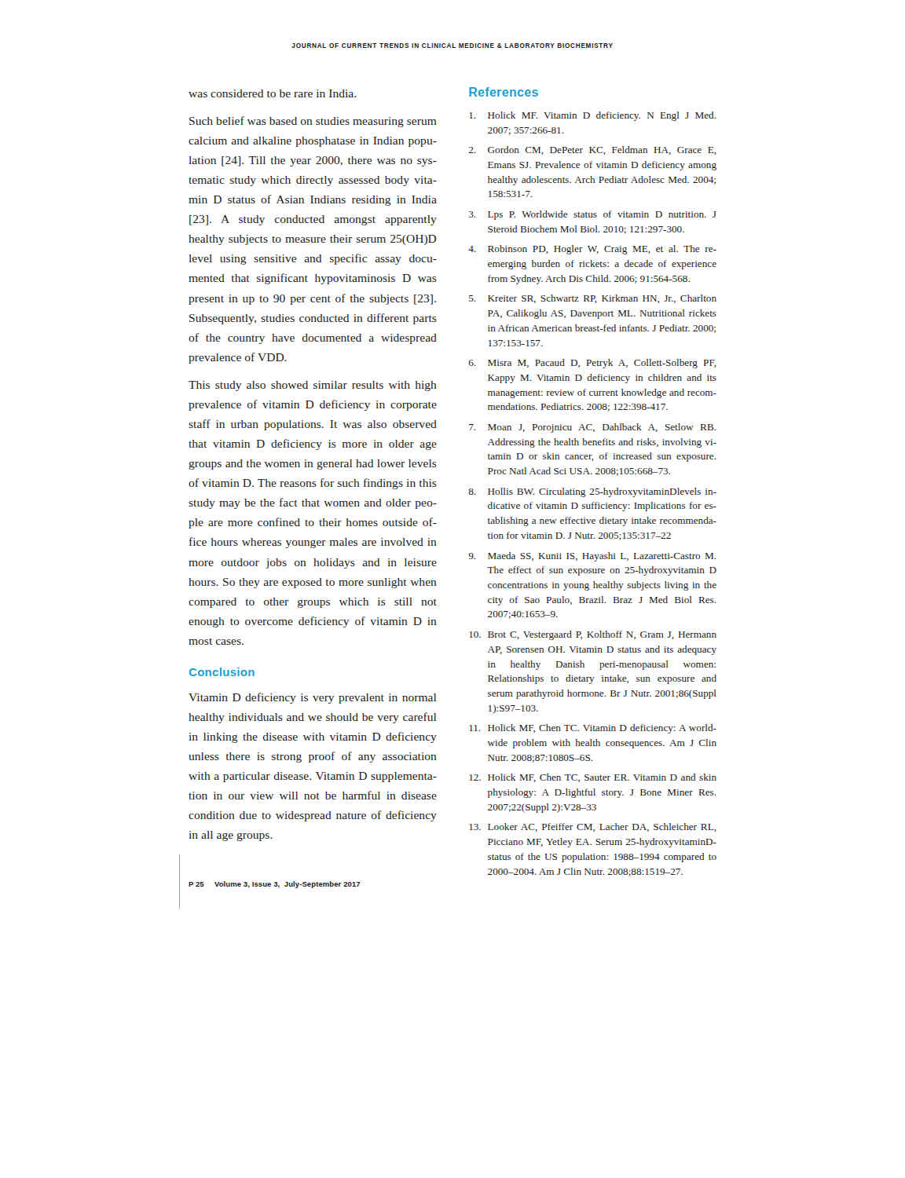Journal of Current Trends in Clinical Medicine & Laboratory Biochemistry
was considered to be rare in India.
Such belief was based on studies measuring serum calcium and alkaline phosphatase in Indian population [24]. Till the year 2000, there was no systematic study which directly assessed body vitamin D status of Asian Indians residing in India [23]. A study conducted amongst apparently healthy subjects to measure their serum 25(OH)D level using sensitive and specific assay documented that significant hypovitaminosis D was present in up to 90 per cent of the subjects [23]. Subsequently, studies conducted in different parts of the country have documented a widespread prevalence of VDD.
This study also showed similar results with high prevalence of vitamin D deficiency in corporate staff in urban populations. It was also observed that vitamin D deficiency is more in older age groups and the women in general had lower levels of vitamin D. The reasons for such findings in this study may be the fact that women and older people are more confined to their homes outside office hours whereas younger males are involved in more outdoor jobs on holidays and in leisure hours. So they are exposed to more sunlight when compared to other groups which is still not enough to overcome deficiency of vitamin D in most cases.
Conclusion
Vitamin D deficiency is very prevalent in normal healthy individuals and we should be very careful in linking the disease with vitamin D deficiency unless there is strong proof of any association with a particular disease. Vitamin D supplementation in our view will not be harmful in disease condition due to widespread nature of deficiency in all age groups.
References
Holick MF. Vitamin D deficiency. N Engl J Med. 2007; 357:266-81.
Gordon CM, DePeter KC, Feldman HA, Grace E, Emans SJ. Prevalence of vitamin D deficiency among healthy adolescents. Arch Pediatr Adolesc Med. 2004; 158:531-7.
Lps P. Worldwide status of vitamin D nutrition. J Steroid Biochem Mol Biol. 2010; 121:297-300.
Robinson PD, Hogler W, Craig ME, et al. The re-emerging burden of rickets: a decade of experience from Sydney. Arch Dis Child. 2006; 91:564-568.
Kreiter SR, Schwartz RP, Kirkman HN, Jr., Charlton PA, Calikoglu AS, Davenport ML. Nutritional rickets in African American breast-fed infants. J Pediatr. 2000; 137:153-157.
Misra M, Pacaud D, Petryk A, Collett-Solberg PF, Kappy M. Vitamin D deficiency in children and its management: review of current knowledge and recommendations. Pediatrics. 2008; 122:398-417.
Moan J, Porojnicu AC, Dahlback A, Setlow RB. Addressing the health benefits and risks, involving vitamin D or skin cancer, of increased sun exposure. Proc Natl Acad Sci USA. 2008;105:668–73.
Hollis BW. Circulating 25-hydroxyvitaminDlevels indicative of vitamin D sufficiency: Implications for establishing a new effective dietary intake recommendation for vitamin D. J Nutr. 2005;135:317–22
Maeda SS, Kunii IS, Hayashi L, Lazaretti-Castro M. The effect of sun exposure on 25-hydroxyvitamin D concentrations in young healthy subjects living in the city of Sao Paulo, Brazil. Braz J Med Biol Res. 2007;40:1653–9.
Brot C, Vestergaard P, Kolthoff N, Gram J, Hermann AP, Sorensen OH. Vitamin D status and its adequacy in healthy Danish peri-menopausal women: Relationships to dietary intake, sun exposure and serum parathyroid hormone. Br J Nutr. 2001;86(Suppl 1):S97–103.
Holick MF, Chen TC. Vitamin D deficiency: A worldwide problem with health consequences. Am J Clin Nutr. 2008;87:1080S–6S.
Holick MF, Chen TC, Sauter ER. Vitamin D and skin physiology: A D-lightful story. J Bone Miner Res. 2007;22(Suppl 2):V28–33
Looker AC, Pfeiffer CM, Lacher DA, Schleicher RL, Picciano MF, Yetley EA. Serum 25-hydroxyvitaminDstatus of the US population: 1988–1994 compared to 2000–2004. Am J Clin Nutr. 2008;88:1519–27.
P 25 Volume 3, Issue 3, July-September 2017